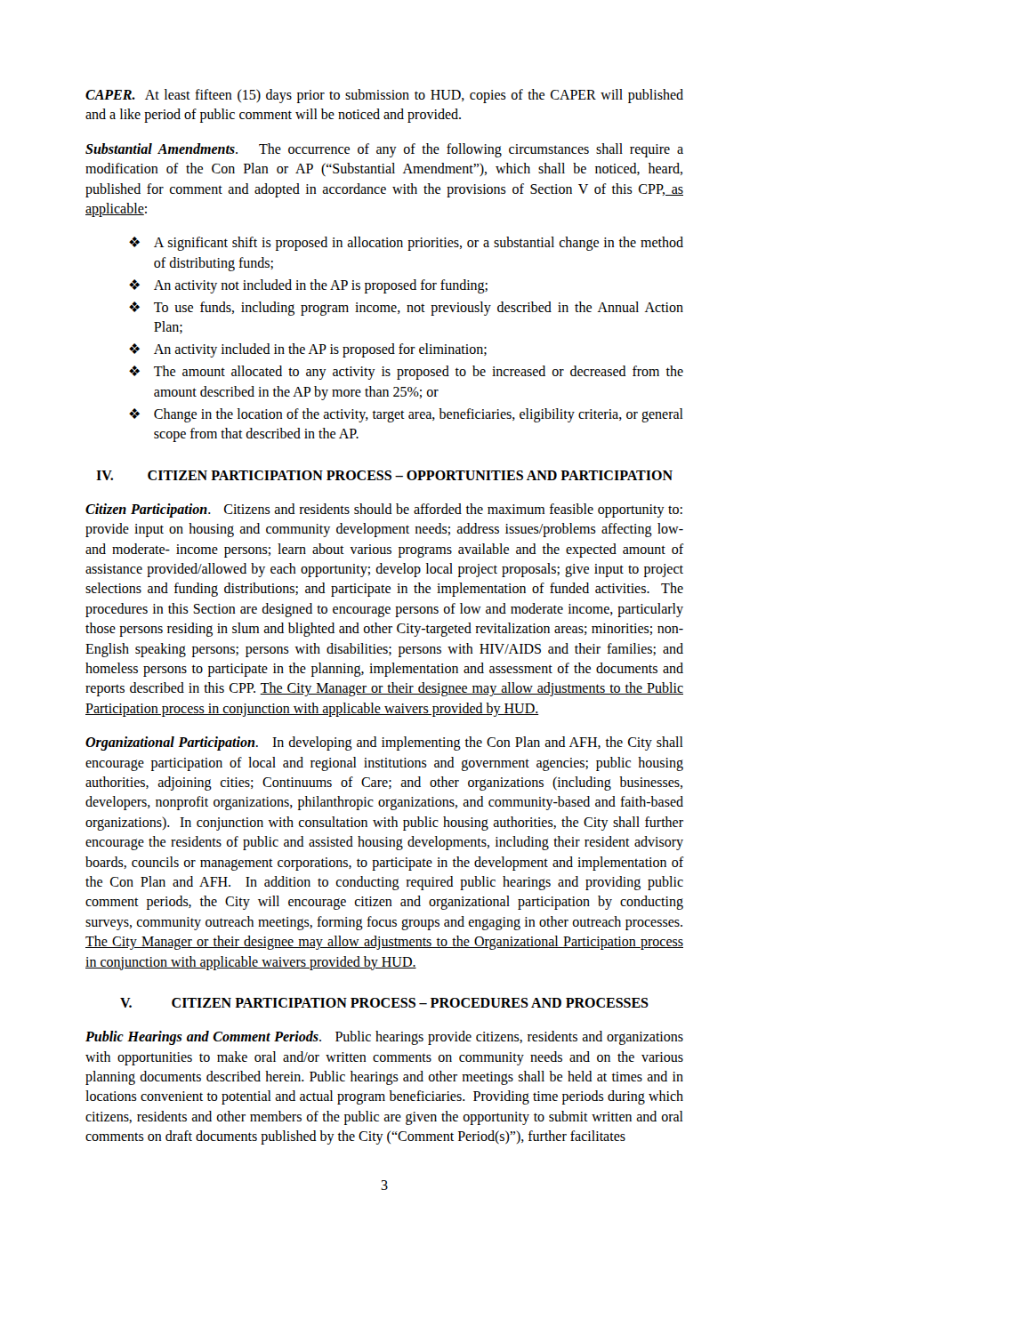CAPER. At least fifteen (15) days prior to submission to HUD, copies of the CAPER will published and a like period of public comment will be noticed and provided.
Substantial Amendments. The occurrence of any of the following circumstances shall require a modification of the Con Plan or AP (“Substantial Amendment”), which shall be noticed, heard, published for comment and adopted in accordance with the provisions of Section V of this CPP, as applicable:
A significant shift is proposed in allocation priorities, or a substantial change in the method of distributing funds;
An activity not included in the AP is proposed for funding;
To use funds, including program income, not previously described in the Annual Action Plan;
An activity included in the AP is proposed for elimination;
The amount allocated to any activity is proposed to be increased or decreased from the amount described in the AP by more than 25%; or
Change in the location of the activity, target area, beneficiaries, eligibility criteria, or general scope from that described in the AP.
IV. CITIZEN PARTICIPATION PROCESS – OPPORTUNITIES AND PARTICIPATION
Citizen Participation. Citizens and residents should be afforded the maximum feasible opportunity to: provide input on housing and community development needs; address issues/problems affecting low- and moderate- income persons; learn about various programs available and the expected amount of assistance provided/allowed by each opportunity; develop local project proposals; give input to project selections and funding distributions; and participate in the implementation of funded activities. The procedures in this Section are designed to encourage persons of low and moderate income, particularly those persons residing in slum and blighted and other City-targeted revitalization areas; minorities; non-English speaking persons; persons with disabilities; persons with HIV/AIDS and their families; and homeless persons to participate in the planning, implementation and assessment of the documents and reports described in this CPP. The City Manager or their designee may allow adjustments to the Public Participation process in conjunction with applicable waivers provided by HUD.
Organizational Participation. In developing and implementing the Con Plan and AFH, the City shall encourage participation of local and regional institutions and government agencies; public housing authorities, adjoining cities; Continuums of Care; and other organizations (including businesses, developers, nonprofit organizations, philanthropic organizations, and community-based and faith-based organizations). In conjunction with consultation with public housing authorities, the City shall further encourage the residents of public and assisted housing developments, including their resident advisory boards, councils or management corporations, to participate in the development and implementation of the Con Plan and AFH. In addition to conducting required public hearings and providing public comment periods, the City will encourage citizen and organizational participation by conducting surveys, community outreach meetings, forming focus groups and engaging in other outreach processes. The City Manager or their designee may allow adjustments to the Organizational Participation process in conjunction with applicable waivers provided by HUD.
V. CITIZEN PARTICIPATION PROCESS – PROCEDURES AND PROCESSES
Public Hearings and Comment Periods. Public hearings provide citizens, residents and organizations with opportunities to make oral and/or written comments on community needs and on the various planning documents described herein. Public hearings and other meetings shall be held at times and in locations convenient to potential and actual program beneficiaries. Providing time periods during which citizens, residents and other members of the public are given the opportunity to submit written and oral comments on draft documents published by the City (“Comment Period(s)”), further facilitates
3